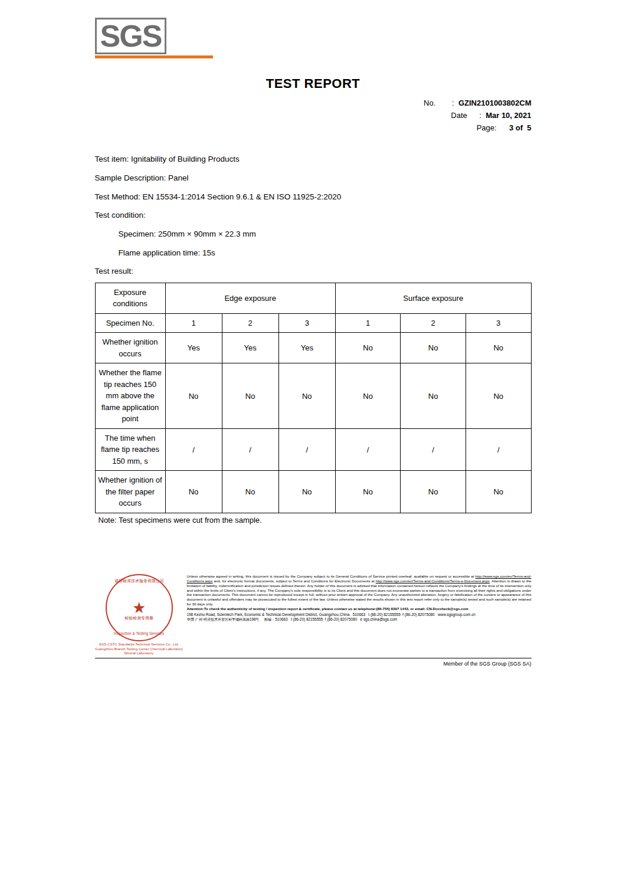SGS
TEST REPORT
No.: GZIN2101003802CM
Date: Mar 10, 2021
Page: 3 of 5
Test item: Ignitability of Building Products
Sample Description: Panel
Test Method: EN 15534-1:2014 Section 9.6.1 & EN ISO 11925-2:2020
Test condition:
Specimen: 250mm × 90mm × 22.3 mm
Flame application time: 15s
Test result:
| Exposure conditions | Edge exposure | Surface exposure |
| Specimen No. | 1 | 2 | 3 | 1 | 2 | 3 |
| Whether ignition occurs | Yes | Yes | Yes | No | No | No |
| Whether the flame tip reaches 150 mm above the flame application point | No | No | No | No | No | No |
| The time when flame tip reaches 150 mm, s | / | / | / | / | / | / |
| Whether ignition of the filter paper occurs | No | No | No | No | No | No |
Note: Test specimens were cut from the sample.
通标标准技术服务有限公司
★
检验检测专用章
Inspection & Testing Services
SGS-CSTC Standards Technical Services Co., Ltd.
Guangzhou Branch Testing Center Chemical Laboratory Mineral Laboratory
Unless otherwise agreed in writing, this document is issued by the Company subject to its General Conditions of Service printed overleaf, available on request or accessible at http://www.sgs.com/en/Terms-and-Conditions.aspx and, for electronic format documents, subject to Terms and Conditions for Electronic Documents at http://www.sgs.com/en/Terms-and-Conditions/Terms-e-Document.aspx. Attention is drawn to the limitation of liability, indemnification and jurisdiction issues defined therein. Any holder of this document is advised that information contained hereon reflects the Company's findings at the time of its intervention only and within the limits of Client's instructions, if any. The Company's sole responsibility is to its Client and this document does not exonerate parties to a transaction from exercising all their rights and obligations under the transaction documents. This document cannot be reproduced except in full, without prior written approval of the Company. Any unauthorized alteration, forgery or falsification of the content or appearance of this document is unlawful and offenders may be prosecuted to the fullest extent of the law. Unless otherwise stated the results shown in this test report refer only to the sample(s) tested and such sample(s) are retained for 30 days only.
Attention:To check the authenticity of testing / inspection report & certificate, please contact us at telephone:(86-755) 8307 1443, or email: CN.Doccheck@sgs.com
198 Kezhu Road, Scientech Park, Economic & Technical Development District, Guangzhou,China. 510663 t (86-20) 82155555 f (86-20) 82075080 www.sgsgroup.com.cn
中国·广州·经济技术开发区科学城科珠路198号 邮编：510663 t (86-20) 82155555 f (86-20) 82075080 e sgs.china@sgs.com
Member of the SGS Group (SGS SA)